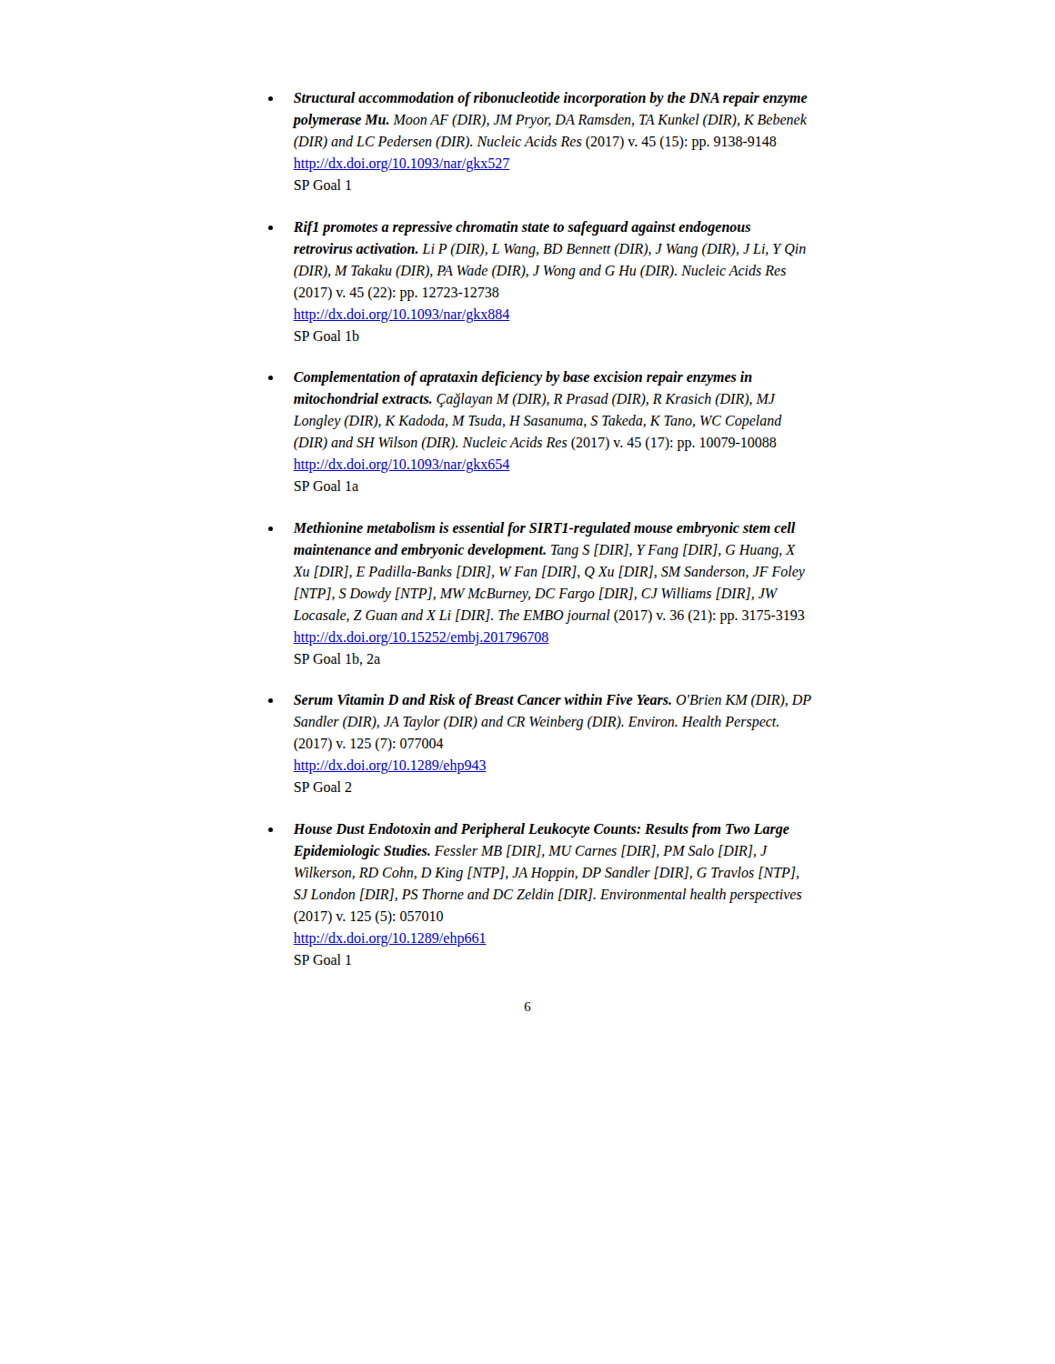Structural accommodation of ribonucleotide incorporation by the DNA repair enzyme polymerase Mu. Moon AF (DIR), JM Pryor, DA Ramsden, TA Kunkel (DIR), K Bebenek (DIR) and LC Pedersen (DIR). Nucleic Acids Res (2017) v. 45 (15): pp. 9138-9148
http://dx.doi.org/10.1093/nar/gkx527 SP Goal 1
Rif1 promotes a repressive chromatin state to safeguard against endogenous retrovirus activation. Li P (DIR), L Wang, BD Bennett (DIR), J Wang (DIR), J Li, Y Qin (DIR), M Takaku (DIR), PA Wade (DIR), J Wong and G Hu (DIR). Nucleic Acids Res (2017) v. 45 (22): pp. 12723-12738
http://dx.doi.org/10.1093/nar/gkx884 SP Goal 1b
Complementation of aprataxin deficiency by base excision repair enzymes in mitochondrial extracts. Çağlayan M (DIR), R Prasad (DIR), R Krasich (DIR), MJ Longley (DIR), K Kadoda, M Tsuda, H Sasanuma, S Takeda, K Tano, WC Copeland (DIR) and SH Wilson (DIR). Nucleic Acids Res (2017) v. 45 (17): pp. 10079-10088
http://dx.doi.org/10.1093/nar/gkx654 SP Goal 1a
Methionine metabolism is essential for SIRT1-regulated mouse embryonic stem cell maintenance and embryonic development. Tang S [DIR], Y Fang [DIR], G Huang, X Xu [DIR], E Padilla-Banks [DIR], W Fan [DIR], Q Xu [DIR], SM Sanderson, JF Foley [NTP], S Dowdy [NTP], MW McBurney, DC Fargo [DIR], CJ Williams [DIR], JW Locasale, Z Guan and X Li [DIR]. The EMBO journal (2017) v. 36 (21): pp. 3175-3193
http://dx.doi.org/10.15252/embj.201796708 SP Goal 1b, 2a
Serum Vitamin D and Risk of Breast Cancer within Five Years. O'Brien KM (DIR), DP Sandler (DIR), JA Taylor (DIR) and CR Weinberg (DIR). Environ. Health Perspect. (2017) v. 125 (7): 077004
http://dx.doi.org/10.1289/ehp943 SP Goal 2
House Dust Endotoxin and Peripheral Leukocyte Counts: Results from Two Large Epidemiologic Studies. Fessler MB [DIR], MU Carnes [DIR], PM Salo [DIR], J Wilkerson, RD Cohn, D King [NTP], JA Hoppin, DP Sandler [DIR], G Travlos [NTP], SJ London [DIR], PS Thorne and DC Zeldin [DIR]. Environmental health perspectives (2017) v. 125 (5): 057010
http://dx.doi.org/10.1289/ehp661 SP Goal 1
6